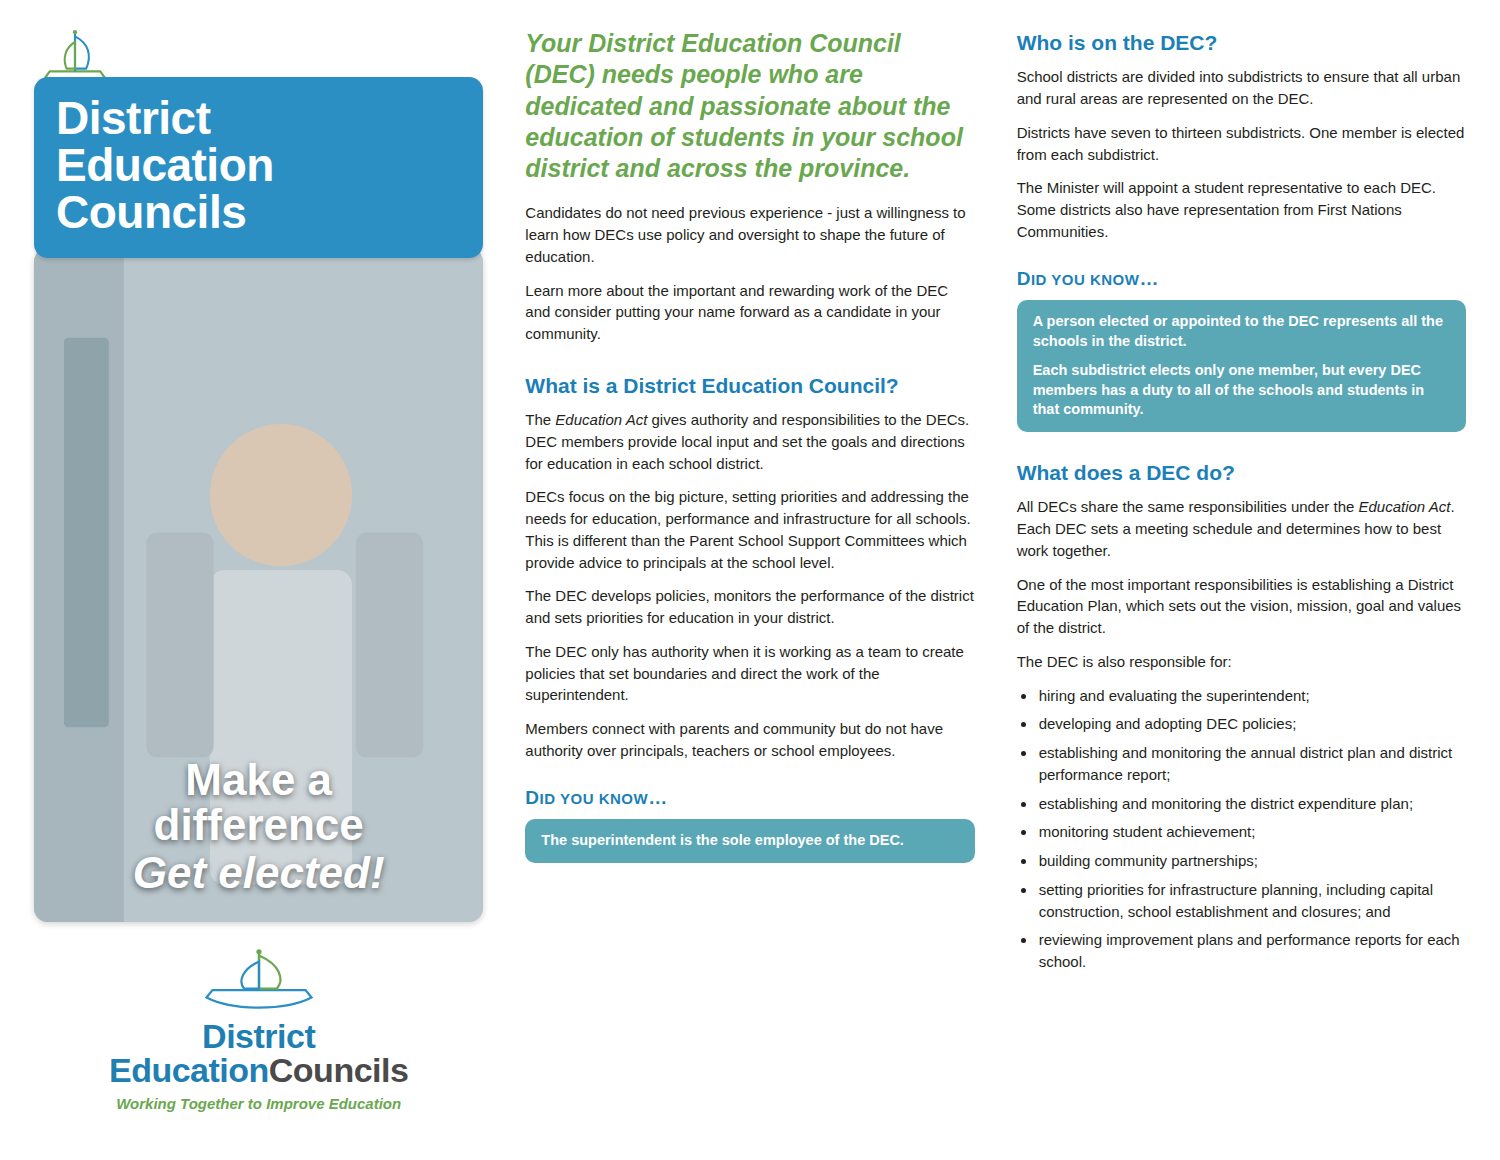District
Education
Councils
Make a
difference Get elected!
District
Education Councils
Working Together to Improve Education
Your District Education Council (DEC) needs people who are dedicated and passionate about the education of students in your school district and across the province.
Candidates do not need previous experience - just a willingness to learn how DECs use policy and oversight to shape the future of education.
Learn more about the important and rewarding work of the DEC and consider putting your name forward as a candidate in your community.
What is a District Education Council?
The Education Act gives authority and responsibilities to the DECs. DEC members provide local input and set the goals and directions for education in each school district.
DECs focus on the big picture, setting priorities and addressing the needs for education, performance and infrastructure for all schools. This is different than the Parent School Support Committees which provide advice to principals at the school level.
The DEC develops policies, monitors the performance of the district and sets priorities for education in your district.
The DEC only has authority when it is working as a team to create policies that set boundaries and direct the work of the superintendent.
Members connect with parents and community but do not have authority over principals, teachers or school employees.
DID YOU KNOW…
The superintendent is the sole employee of the DEC.
Who is on the DEC?
School districts are divided into subdistricts to ensure that all urban and rural areas are represented on the DEC.
Districts have seven to thirteen subdistricts. One member is elected from each subdistrict.
The Minister will appoint a student representative to each DEC. Some districts also have representation from First Nations Communities.
DID YOU KNOW…
A person elected or appointed to the DEC represents all the schools in the district.
Each subdistrict elects only one member, but every DEC members has a duty to all of the schools and students in that community.
What does a DEC do?
All DECs share the same responsibilities under the Education Act. Each DEC sets a meeting schedule and determines how to best work together.
One of the most important responsibilities is establishing a District Education Plan, which sets out the vision, mission, goal and values of the district.
The DEC is also responsible for:
hiring and evaluating the superintendent;
developing and adopting DEC policies;
establishing and monitoring the annual district plan and district performance report;
establishing and monitoring the district expenditure plan;
monitoring student achievement;
building community partnerships;
setting priorities for infrastructure planning, including capital construction, school establishment and closures; and
reviewing improvement plans and performance reports for each school.